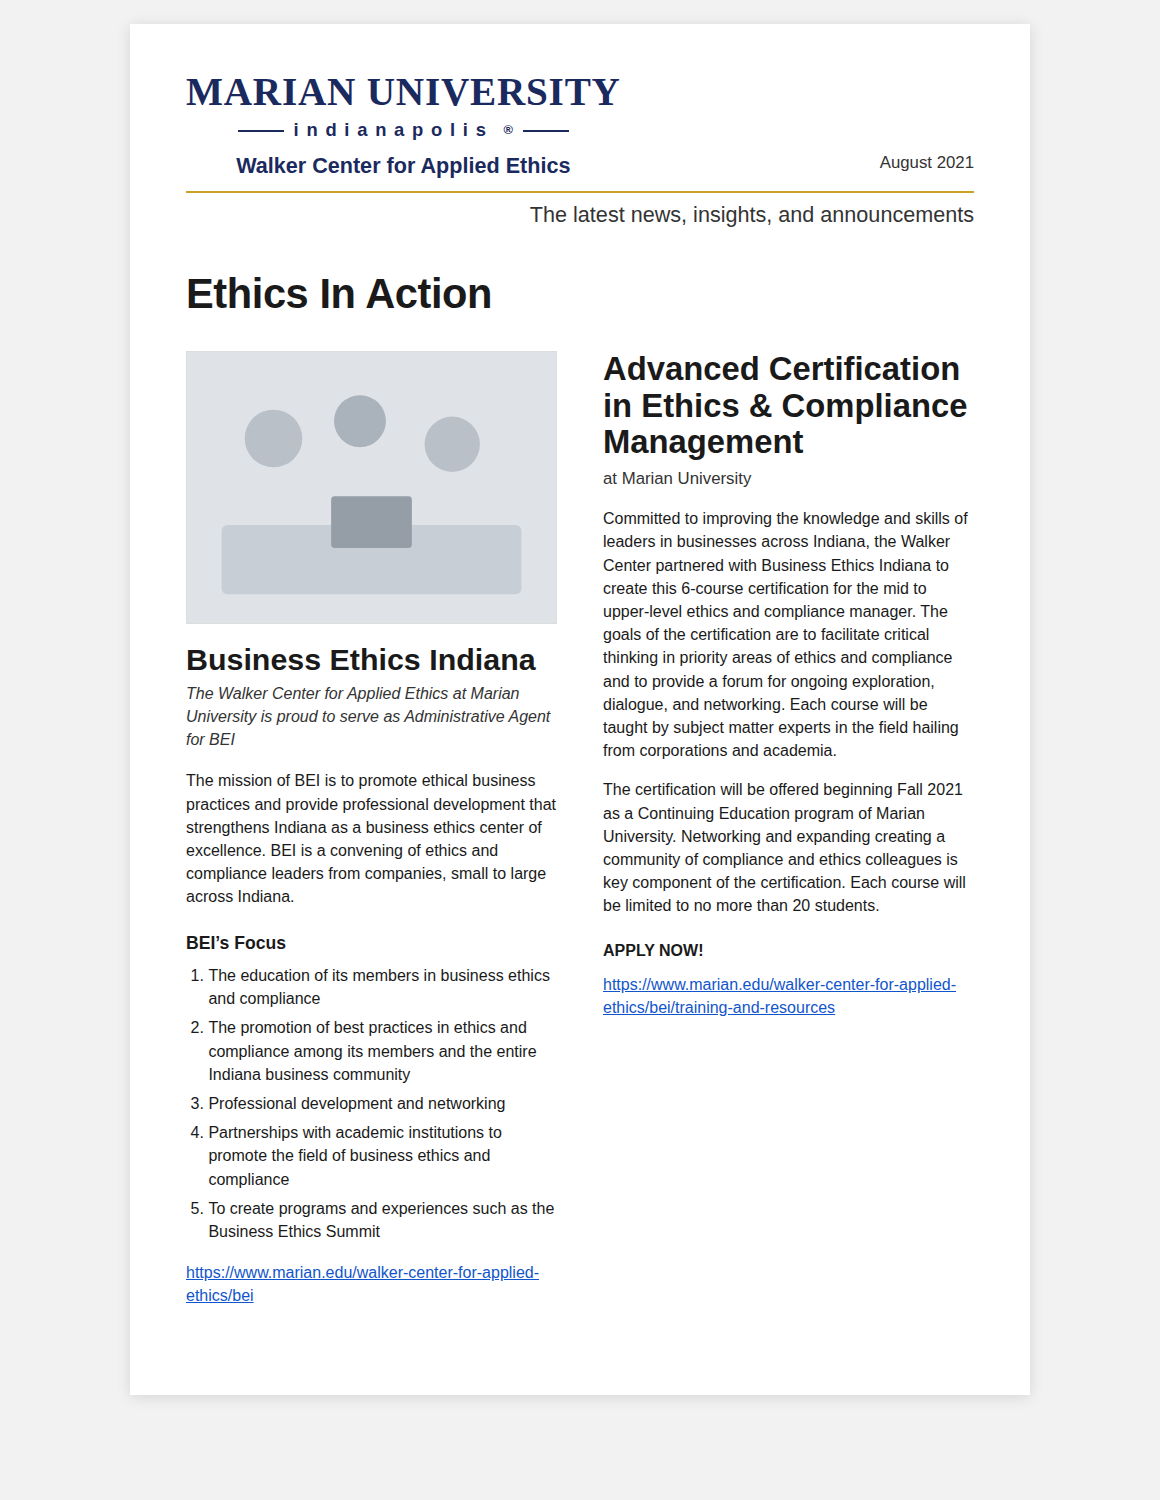Marian University
Indianapolis ®
Walker Center for Applied Ethics
August 2021
The latest news, insights, and announcements
Ethics In Action
Business Ethics Indiana
The Walker Center for Applied Ethics at Marian University is proud to serve as Administrative Agent for BEI
The mission of BEI is to promote ethical business practices and provide professional development that strengthens Indiana as a business ethics center of excellence. BEI is a convening of ethics and compliance leaders from companies, small to large across Indiana.
BEI’s Focus
The education of its members in business ethics and compliance
The promotion of best practices in ethics and compliance among its members and the entire Indiana business community
Professional development and networking
Partnerships with academic institutions to promote the field of business ethics and compliance
To create programs and experiences such as the Business Ethics Summit
https://www.marian.edu/walker-center-for-applied-ethics/bei
Advanced Certification in Ethics & Compliance Management
at Marian University
Committed to improving the knowledge and skills of leaders in businesses across Indiana, the Walker Center partnered with Business Ethics Indiana to create this 6-course certification for the mid to upper-level ethics and compliance manager. The goals of the certification are to facilitate critical thinking in priority areas of ethics and compliance and to provide a forum for ongoing exploration, dialogue, and networking. Each course will be taught by subject matter experts in the field hailing from corporations and academia.
The certification will be offered beginning Fall 2021 as a Continuing Education program of Marian University. Networking and expanding creating a community of compliance and ethics colleagues is key component of the certification. Each course will be limited to no more than 20 students.
APPLY NOW!
https://www.marian.edu/walker-center-for-applied-ethics/bei/training-and-resources